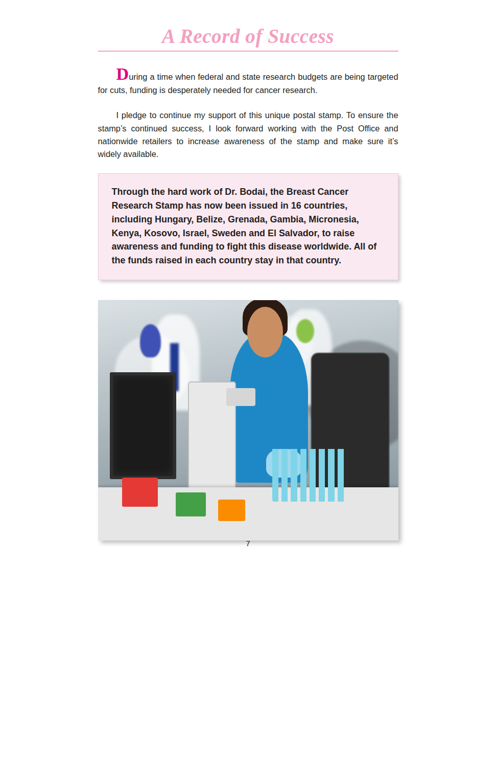A Record of Success
During a time when federal and state research budgets are being targeted for cuts, funding is desperately needed for cancer research.
I pledge to continue my support of this unique postal stamp. To ensure the stamp’s continued success, I look forward working with the Post Office and nationwide retailers to increase awareness of the stamp and make sure it’s widely available.
Through the hard work of Dr. Bodai, the Breast Cancer Research Stamp has now been issued in 16 countries, including Hungary, Belize, Grenada, Gambia, Micronesia, Kenya, Kosovo, Israel, Sweden and El Salvador, to raise awareness and funding to fight this disease worldwide. All of the funds raised in each country stay in that country.
7